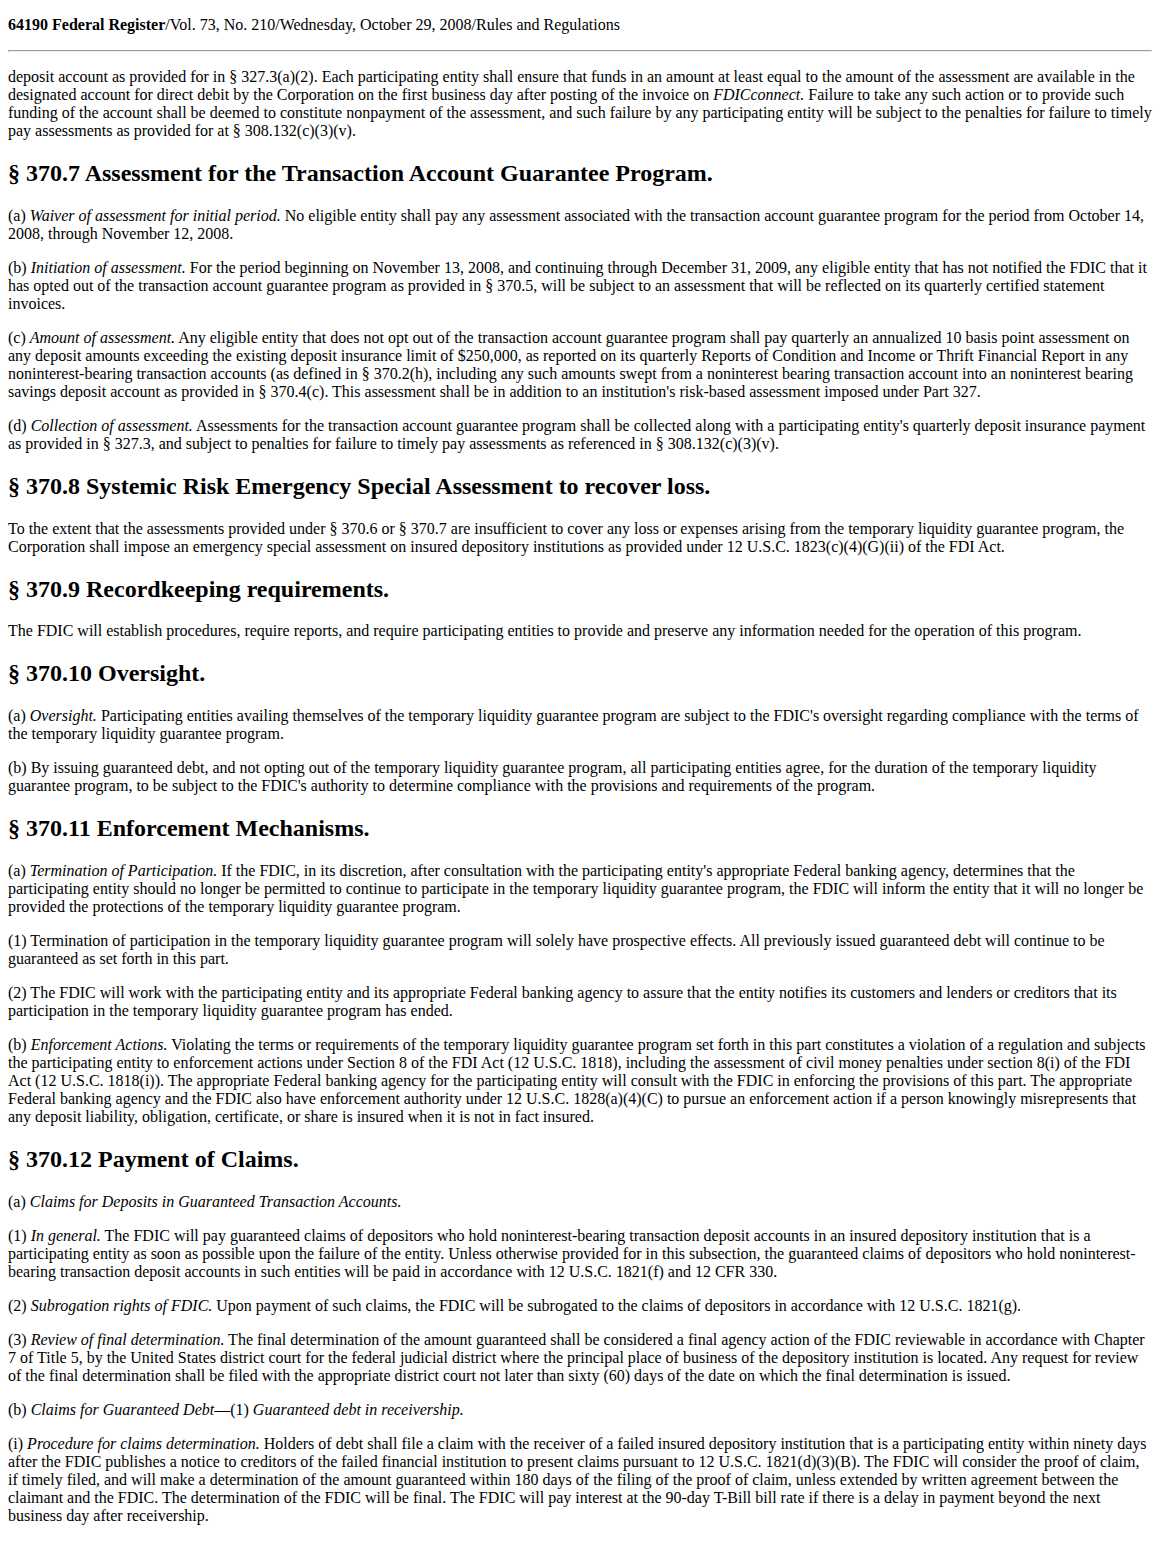64190 Federal Register/Vol. 73, No. 210/Wednesday, October 29, 2008/Rules and Regulations
deposit account as provided for in § 327.3(a)(2). Each participating entity shall ensure that funds in an amount at least equal to the amount of the assessment are available in the designated account for direct debit by the Corporation on the first business day after posting of the invoice on FDICconnect. Failure to take any such action or to provide such funding of the account shall be deemed to constitute nonpayment of the assessment, and such failure by any participating entity will be subject to the penalties for failure to timely pay assessments as provided for at § 308.132(c)(3)(v).
§ 370.7 Assessment for the Transaction Account Guarantee Program.
(a) Waiver of assessment for initial period. No eligible entity shall pay any assessment associated with the transaction account guarantee program for the period from October 14, 2008, through November 12, 2008.
(b) Initiation of assessment. For the period beginning on November 13, 2008, and continuing through December 31, 2009, any eligible entity that has not notified the FDIC that it has opted out of the transaction account guarantee program as provided in § 370.5, will be subject to an assessment that will be reflected on its quarterly certified statement invoices.
(c) Amount of assessment. Any eligible entity that does not opt out of the transaction account guarantee program shall pay quarterly an annualized 10 basis point assessment on any deposit amounts exceeding the existing deposit insurance limit of $250,000, as reported on its quarterly Reports of Condition and Income or Thrift Financial Report in any noninterest-bearing transaction accounts (as defined in § 370.2(h), including any such amounts swept from a noninterest bearing transaction account into an noninterest bearing savings deposit account as provided in § 370.4(c). This assessment shall be in addition to an institution's risk-based assessment imposed under Part 327.
(d) Collection of assessment. Assessments for the transaction account guarantee program shall be collected along with a participating entity's quarterly deposit insurance payment as provided in § 327.3, and subject to penalties for failure to timely pay assessments as referenced in § 308.132(c)(3)(v).
§ 370.8 Systemic Risk Emergency Special Assessment to recover loss.
To the extent that the assessments provided under § 370.6 or § 370.7 are insufficient to cover any loss or expenses arising from the temporary liquidity guarantee program, the Corporation shall impose an emergency special assessment on insured depository institutions as provided under 12 U.S.C. 1823(c)(4)(G)(ii) of the FDI Act.
§ 370.9 Recordkeeping requirements.
The FDIC will establish procedures, require reports, and require participating entities to provide and preserve any information needed for the operation of this program.
§ 370.10 Oversight.
(a) Oversight. Participating entities availing themselves of the temporary liquidity guarantee program are subject to the FDIC's oversight regarding compliance with the terms of the temporary liquidity guarantee program.
(b) By issuing guaranteed debt, and not opting out of the temporary liquidity guarantee program, all participating entities agree, for the duration of the temporary liquidity guarantee program, to be subject to the FDIC's authority to determine compliance with the provisions and requirements of the program.
§ 370.11 Enforcement Mechanisms.
(a) Termination of Participation. If the FDIC, in its discretion, after consultation with the participating entity's appropriate Federal banking agency, determines that the participating entity should no longer be permitted to continue to participate in the temporary liquidity guarantee program, the FDIC will inform the entity that it will no longer be provided the protections of the temporary liquidity guarantee program.
(1) Termination of participation in the temporary liquidity guarantee program will solely have prospective effects. All previously issued guaranteed debt will continue to be guaranteed as set forth in this part.
(2) The FDIC will work with the participating entity and its appropriate Federal banking agency to assure that the entity notifies its customers and lenders or creditors that its participation in the temporary liquidity guarantee program has ended.
(b) Enforcement Actions. Violating the terms or requirements of the temporary liquidity guarantee program set forth in this part constitutes a violation of a regulation and subjects the participating entity to enforcement actions under Section 8 of the FDI Act (12 U.S.C. 1818), including the assessment of civil money penalties under section 8(i) of the FDI Act (12 U.S.C. 1818(i)). The appropriate Federal banking agency for the participating entity will consult with the FDIC in enforcing the provisions of this part. The appropriate Federal banking agency and the FDIC also have enforcement authority under 12 U.S.C. 1828(a)(4)(C) to pursue an enforcement action if a person knowingly misrepresents that any deposit liability, obligation, certificate, or share is insured when it is not in fact insured.
§ 370.12 Payment of Claims.
(a) Claims for Deposits in Guaranteed Transaction Accounts.
(1) In general. The FDIC will pay guaranteed claims of depositors who hold noninterest-bearing transaction deposit accounts in an insured depository institution that is a participating entity as soon as possible upon the failure of the entity. Unless otherwise provided for in this subsection, the guaranteed claims of depositors who hold noninterest-bearing transaction deposit accounts in such entities will be paid in accordance with 12 U.S.C. 1821(f) and 12 CFR 330.
(2) Subrogation rights of FDIC. Upon payment of such claims, the FDIC will be subrogated to the claims of depositors in accordance with 12 U.S.C. 1821(g).
(3) Review of final determination. The final determination of the amount guaranteed shall be considered a final agency action of the FDIC reviewable in accordance with Chapter 7 of Title 5, by the United States district court for the federal judicial district where the principal place of business of the depository institution is located. Any request for review of the final determination shall be filed with the appropriate district court not later than sixty (60) days of the date on which the final determination is issued.
(b) Claims for Guaranteed Debt—(1) Guaranteed debt in receivership.
(i) Procedure for claims determination. Holders of debt shall file a claim with the receiver of a failed insured depository institution that is a participating entity within ninety days after the FDIC publishes a notice to creditors of the failed financial institution to present claims pursuant to 12 U.S.C. 1821(d)(3)(B). The FDIC will consider the proof of claim, if timely filed, and will make a determination of the amount guaranteed within 180 days of the filing of the proof of claim, unless extended by written agreement between the claimant and the FDIC. The determination of the FDIC will be final. The FDIC will pay interest at the 90-day T-Bill bill rate if there is a delay in payment beyond the next business day after receivership.